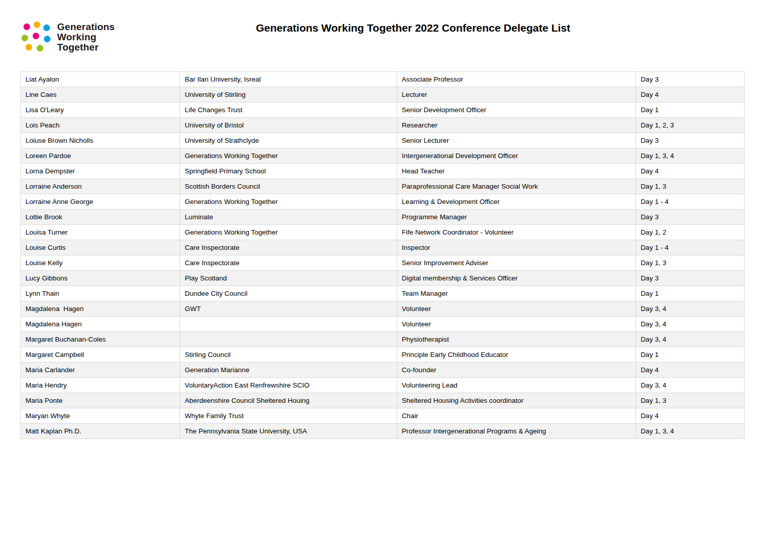Generations
Working
Together
Generations Working Together 2022 Conference Delegate List
| Liat Ayalon | Bar Ilan University, Isreal | Associate Professor | Day 3 |
| Line Caes | University of Stirling | Lecturer | Day 4 |
| Lisa O'Leary | Life Changes Trust | Senior Development Officer | Day 1 |
| Lois Peach | University of Bristol | Researcher | Day 1, 2, 3 |
| Loiuse Brown Nicholls | University of Strathclyde | Senior Lecturer | Day 3 |
| Loreen Pardoe | Generations Working Together | Intergenerational Development Officer | Day 1, 3, 4 |
| Lorna Dempster | Springfield Primary School | Head Teacher | Day 4 |
| Lorraine Anderson | Scottish Borders Council | Paraprofessional Care Manager Social Work | Day 1, 3 |
| Lorraine Anne George | Generations Working Together | Learning & Development Officer | Day 1 - 4 |
| Lottie Brook | Luminate | Programme Manager | Day 3 |
| Louisa Turner | Generations Working Together | Fife Network Coordinator - Volunteer | Day 1, 2 |
| Louise Curtis | Care Inspectorate | Inspector | Day 1 - 4 |
| Louise Kelly | Care Inspectorate | Senior Improvement Adviser | Day 1, 3 |
| Lucy Gibbons | Play Scotland | Digital membership & Services Officer | Day 3 |
| Lynn Thain | Dundee City Council | Team Manager | Day 1 |
| Magdalena Hagen | GWT | Volunteer | Day 3, 4 |
| Magdalena Hagen | | Volunteer | Day 3, 4 |
| Margaret Buchanan-Coles | | Physiotherapist | Day 3, 4 |
| Margaret Campbell | Stirling Council | Principle Early Childhood Educator | Day 1 |
| Maria Carlander | Generation Marianne | Co-founder | Day 4 |
| Maria Hendry | VoluntaryAction East Renfrewshire SCIO | Volunteering Lead | Day 3, 4 |
| Maria Ponte | Aberdeenshire Council Sheltered Houing | Sheltered Housing Activities coordinator | Day 1, 3 |
| Maryan Whyte | Whyte Family Trust | Chair | Day 4 |
| Matt Kaplan Ph.D. | The Pennsylvania State University, USA | Professor Intergenerational Programs & Ageing | Day 1, 3, 4 |